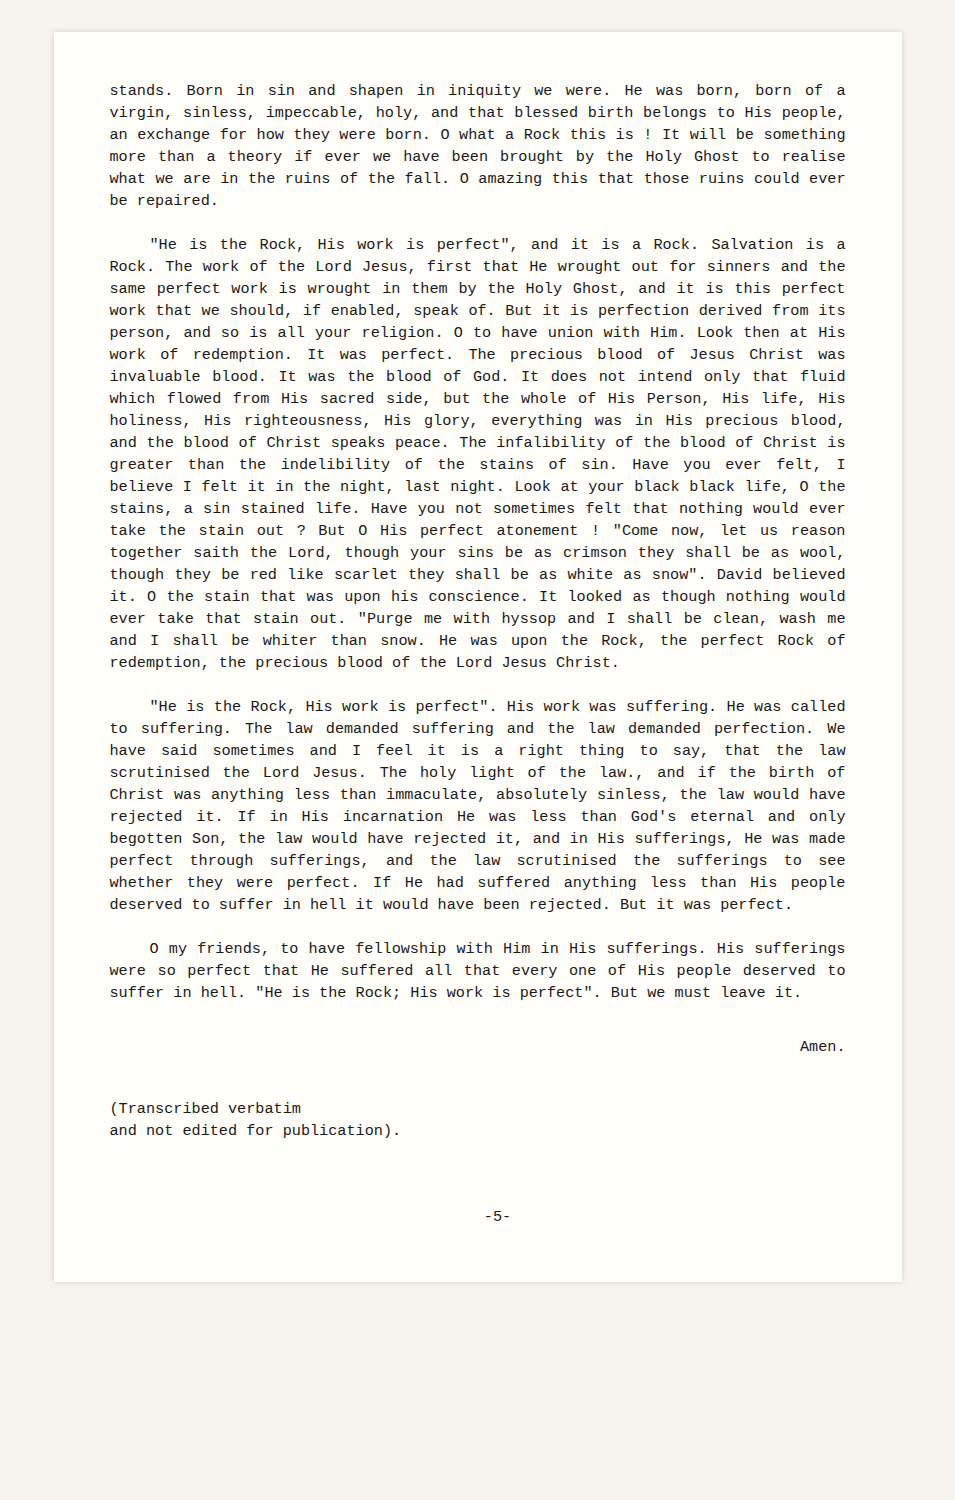stands. Born in sin and shapen in iniquity we were. He was born, born of a virgin, sinless, impeccable, holy, and that blessed birth belongs to His people, an exchange for how they were born. O what a Rock this is ! It will be something more than a theory if ever we have been brought by the Holy Ghost to realise what we are in the ruins of the fall. O amazing this that those ruins could ever be repaired.
"He is the Rock, His work is perfect", and it is a Rock. Salvation is a Rock. The work of the Lord Jesus, first that He wrought out for sinners and the same perfect work is wrought in them by the Holy Ghost, and it is this perfect work that we should, if enabled, speak of. But it is perfection derived from its person, and so is all your religion. O to have union with Him. Look then at His work of redemption. It was perfect. The precious blood of Jesus Christ was invaluable blood. It was the blood of God. It does not intend only that fluid which flowed from His sacred side, but the whole of His Person, His life, His holiness, His righteousness, His glory, everything was in His precious blood, and the blood of Christ speaks peace. The infalibility of the blood of Christ is greater than the indelibility of the stains of sin. Have you ever felt, I believe I felt it in the night, last night. Look at your black black life, O the stains, a sin stained life. Have you not sometimes felt that nothing would ever take the stain out ? But O His perfect atonement ! "Come now, let us reason together saith the Lord, though your sins be as crimson they shall be as wool, though they be red like scarlet they shall be as white as snow". David believed it. O the stain that was upon his conscience. It looked as though nothing would ever take that stain out. "Purge me with hyssop and I shall be clean, wash me and I shall be whiter than snow. He was upon the Rock, the perfect Rock of redemption, the precious blood of the Lord Jesus Christ.
"He is the Rock, His work is perfect". His work was suffering. He was called to suffering. The law demanded suffering and the law demanded perfection. We have said sometimes and I feel it is a right thing to say, that the law scrutinised the Lord Jesus. The holy light of the law., and if the birth of Christ was anything less than immaculate, absolutely sinless, the law would have rejected it. If in His incarnation He was less than God's eternal and only begotten Son, the law would have rejected it, and in His sufferings, He was made perfect through sufferings, and the law scrutinised the sufferings to see whether they were perfect. If He had suffered anything less than His people deserved to suffer in hell it would have been rejected. But it was perfect.
O my friends, to have fellowship with Him in His sufferings. His sufferings were so perfect that He suffered all that every one of His people deserved to suffer in hell. "He is the Rock; His work is perfect". But we must leave it.
Amen.
(Transcribed verbatim
and not edited for publication).
-5-